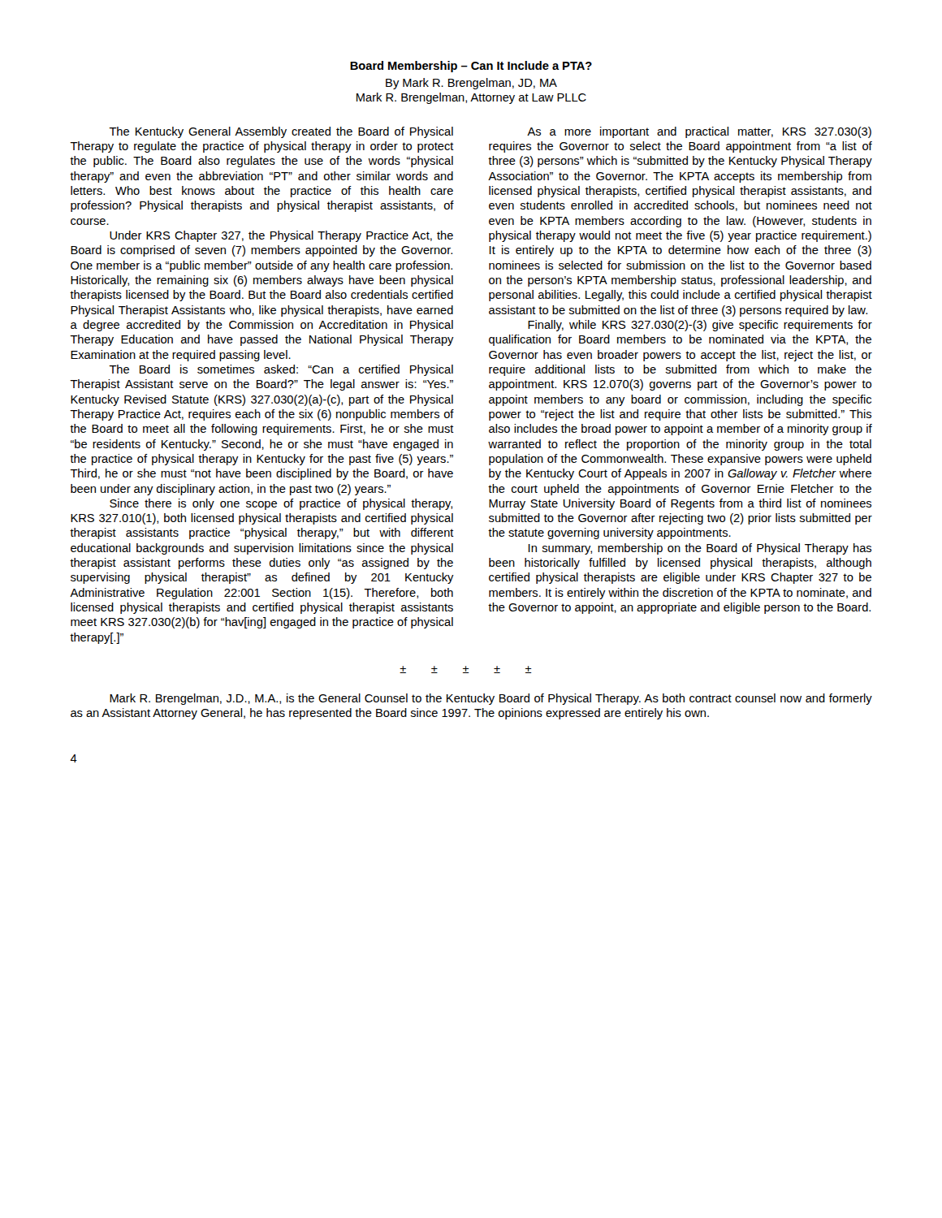Board Membership – Can It Include a PTA?
By Mark R. Brengelman, JD, MA
Mark R. Brengelman, Attorney at Law PLLC
The Kentucky General Assembly created the Board of Physical Therapy to regulate the practice of physical therapy in order to protect the public. The Board also regulates the use of the words “physical therapy” and even the abbreviation “PT” and other similar words and letters. Who best knows about the practice of this health care profession? Physical therapists and physical therapist assistants, of course.
Under KRS Chapter 327, the Physical Therapy Practice Act, the Board is comprised of seven (7) members appointed by the Governor. One member is a “public member” outside of any health care profession. Historically, the remaining six (6) members always have been physical therapists licensed by the Board. But the Board also credentials certified Physical Therapist Assistants who, like physical therapists, have earned a degree accredited by the Commission on Accreditation in Physical Therapy Education and have passed the National Physical Therapy Examination at the required passing level.
The Board is sometimes asked: “Can a certified Physical Therapist Assistant serve on the Board?” The legal answer is: “Yes.” Kentucky Revised Statute (KRS) 327.030(2)(a)-(c), part of the Physical Therapy Practice Act, requires each of the six (6) nonpublic members of the Board to meet all the following requirements. First, he or she must “be residents of Kentucky.” Second, he or she must “have engaged in the practice of physical therapy in Kentucky for the past five (5) years.” Third, he or she must “not have been disciplined by the Board, or have been under any disciplinary action, in the past two (2) years.”
Since there is only one scope of practice of physical therapy, KRS 327.010(1), both licensed physical therapists and certified physical therapist assistants practice “physical therapy,” but with different educational backgrounds and supervision limitations since the physical therapist assistant performs these duties only “as assigned by the supervising physical therapist” as defined by 201 Kentucky Administrative Regulation 22:001 Section 1(15). Therefore, both licensed physical therapists and certified physical therapist assistants meet KRS 327.030(2)(b) for “hav[ing] engaged in the practice of physical therapy[.]”
As a more important and practical matter, KRS 327.030(3) requires the Governor to select the Board appointment from “a list of three (3) persons” which is “submitted by the Kentucky Physical Therapy Association” to the Governor. The KPTA accepts its membership from licensed physical therapists, certified physical therapist assistants, and even students enrolled in accredited schools, but nominees need not even be KPTA members according to the law. (However, students in physical therapy would not meet the five (5) year practice requirement.) It is entirely up to the KPTA to determine how each of the three (3) nominees is selected for submission on the list to the Governor based on the person’s KPTA membership status, professional leadership, and personal abilities. Legally, this could include a certified physical therapist assistant to be submitted on the list of three (3) persons required by law.
Finally, while KRS 327.030(2)-(3) give specific requirements for qualification for Board members to be nominated via the KPTA, the Governor has even broader powers to accept the list, reject the list, or require additional lists to be submitted from which to make the appointment. KRS 12.070(3) governs part of the Governor’s power to appoint members to any board or commission, including the specific power to “reject the list and require that other lists be submitted.” This also includes the broad power to appoint a member of a minority group if warranted to reflect the proportion of the minority group in the total population of the Commonwealth. These expansive powers were upheld by the Kentucky Court of Appeals in 2007 in Galloway v. Fletcher where the court upheld the appointments of Governor Ernie Fletcher to the Murray State University Board of Regents from a third list of nominees submitted to the Governor after rejecting two (2) prior lists submitted per the statute governing university appointments.
In summary, membership on the Board of Physical Therapy has been historically fulfilled by licensed physical therapists, although certified physical therapists are eligible under KRS Chapter 327 to be members. It is entirely within the discretion of the KPTA to nominate, and the Governor to appoint, an appropriate and eligible person to the Board.
± ± ± ± ±
Mark R. Brengelman, J.D., M.A., is the General Counsel to the Kentucky Board of Physical Therapy. As both contract counsel now and formerly as an Assistant Attorney General, he has represented the Board since 1997. The opinions expressed are entirely his own.
4